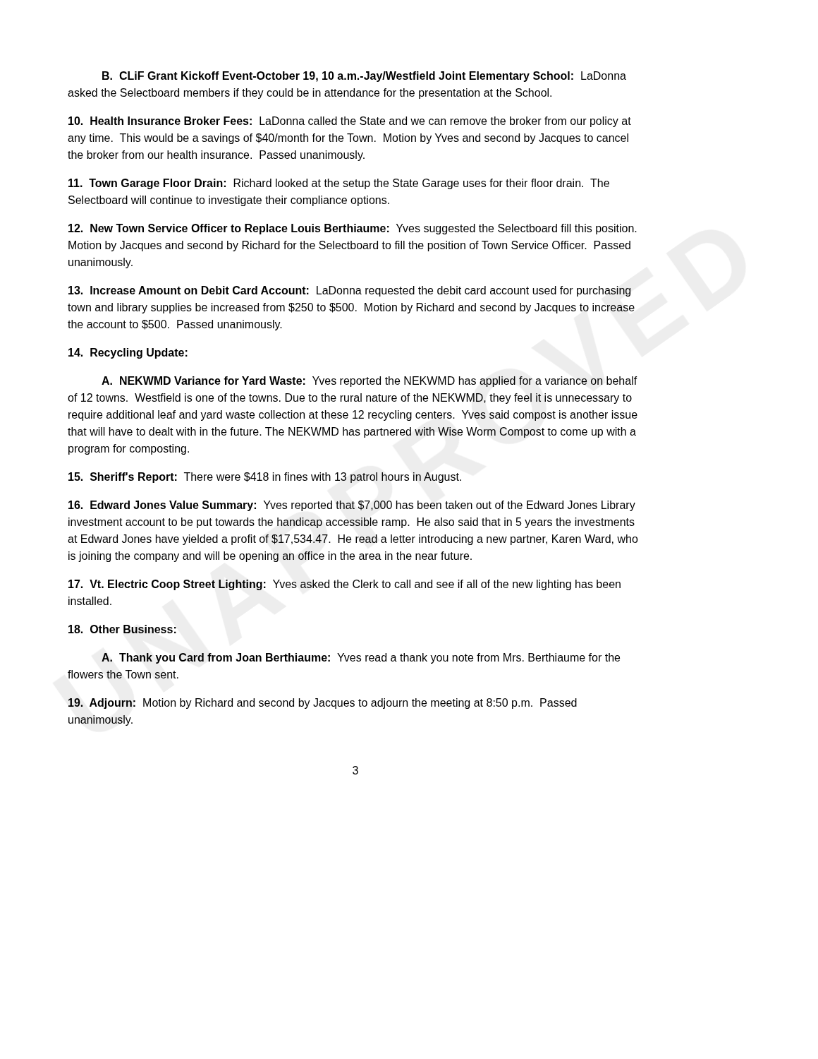UNAPPROVED
B. CLiF Grant Kickoff Event-October 19, 10 a.m.-Jay/Westfield Joint Elementary School: LaDonna asked the Selectboard members if they could be in attendance for the presentation at the School.
10. Health Insurance Broker Fees: LaDonna called the State and we can remove the broker from our policy at any time. This would be a savings of $40/month for the Town. Motion by Yves and second by Jacques to cancel the broker from our health insurance. Passed unanimously.
11. Town Garage Floor Drain: Richard looked at the setup the State Garage uses for their floor drain. The Selectboard will continue to investigate their compliance options.
12. New Town Service Officer to Replace Louis Berthiaume: Yves suggested the Selectboard fill this position. Motion by Jacques and second by Richard for the Selectboard to fill the position of Town Service Officer. Passed unanimously.
13. Increase Amount on Debit Card Account: LaDonna requested the debit card account used for purchasing town and library supplies be increased from $250 to $500. Motion by Richard and second by Jacques to increase the account to $500. Passed unanimously.
14. Recycling Update:
A. NEKWMD Variance for Yard Waste: Yves reported the NEKWMD has applied for a variance on behalf of 12 towns. Westfield is one of the towns. Due to the rural nature of the NEKWMD, they feel it is unnecessary to require additional leaf and yard waste collection at these 12 recycling centers. Yves said compost is another issue that will have to dealt with in the future. The NEKWMD has partnered with Wise Worm Compost to come up with a program for composting.
15. Sheriff's Report: There were $418 in fines with 13 patrol hours in August.
16. Edward Jones Value Summary: Yves reported that $7,000 has been taken out of the Edward Jones Library investment account to be put towards the handicap accessible ramp. He also said that in 5 years the investments at Edward Jones have yielded a profit of $17,534.47. He read a letter introducing a new partner, Karen Ward, who is joining the company and will be opening an office in the area in the near future.
17. Vt. Electric Coop Street Lighting: Yves asked the Clerk to call and see if all of the new lighting has been installed.
18. Other Business:
A. Thank you Card from Joan Berthiaume: Yves read a thank you note from Mrs. Berthiaume for the flowers the Town sent.
19. Adjourn: Motion by Richard and second by Jacques to adjourn the meeting at 8:50 p.m. Passed unanimously.
3